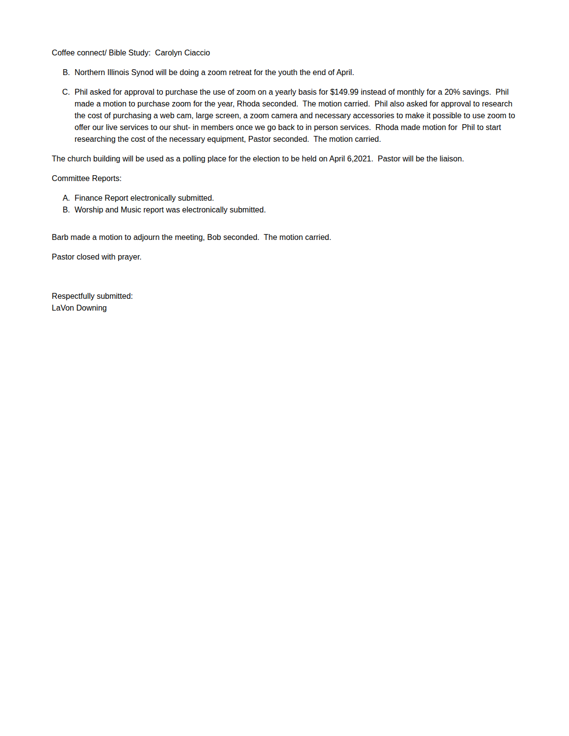Coffee connect/ Bible Study: Carolyn Ciaccio
Northern Illinois Synod will be doing a zoom retreat for the youth the end of April.
Phil asked for approval to purchase the use of zoom on a yearly basis for $149.99 instead of monthly for a 20% savings. Phil made a motion to purchase zoom for the year, Rhoda seconded. The motion carried. Phil also asked for approval to research the cost of purchasing a web cam, large screen, a zoom camera and necessary accessories to make it possible to use zoom to offer our live services to our shut- in members once we go back to in person services. Rhoda made motion for Phil to start researching the cost of the necessary equipment, Pastor seconded. The motion carried.
The church building will be used as a polling place for the election to be held on April 6,2021. Pastor will be the liaison.
Committee Reports:
Finance Report electronically submitted.
Worship and Music report was electronically submitted.
Barb made a motion to adjourn the meeting, Bob seconded. The motion carried.
Pastor closed with prayer.
Respectfully submitted:
LaVon Downing